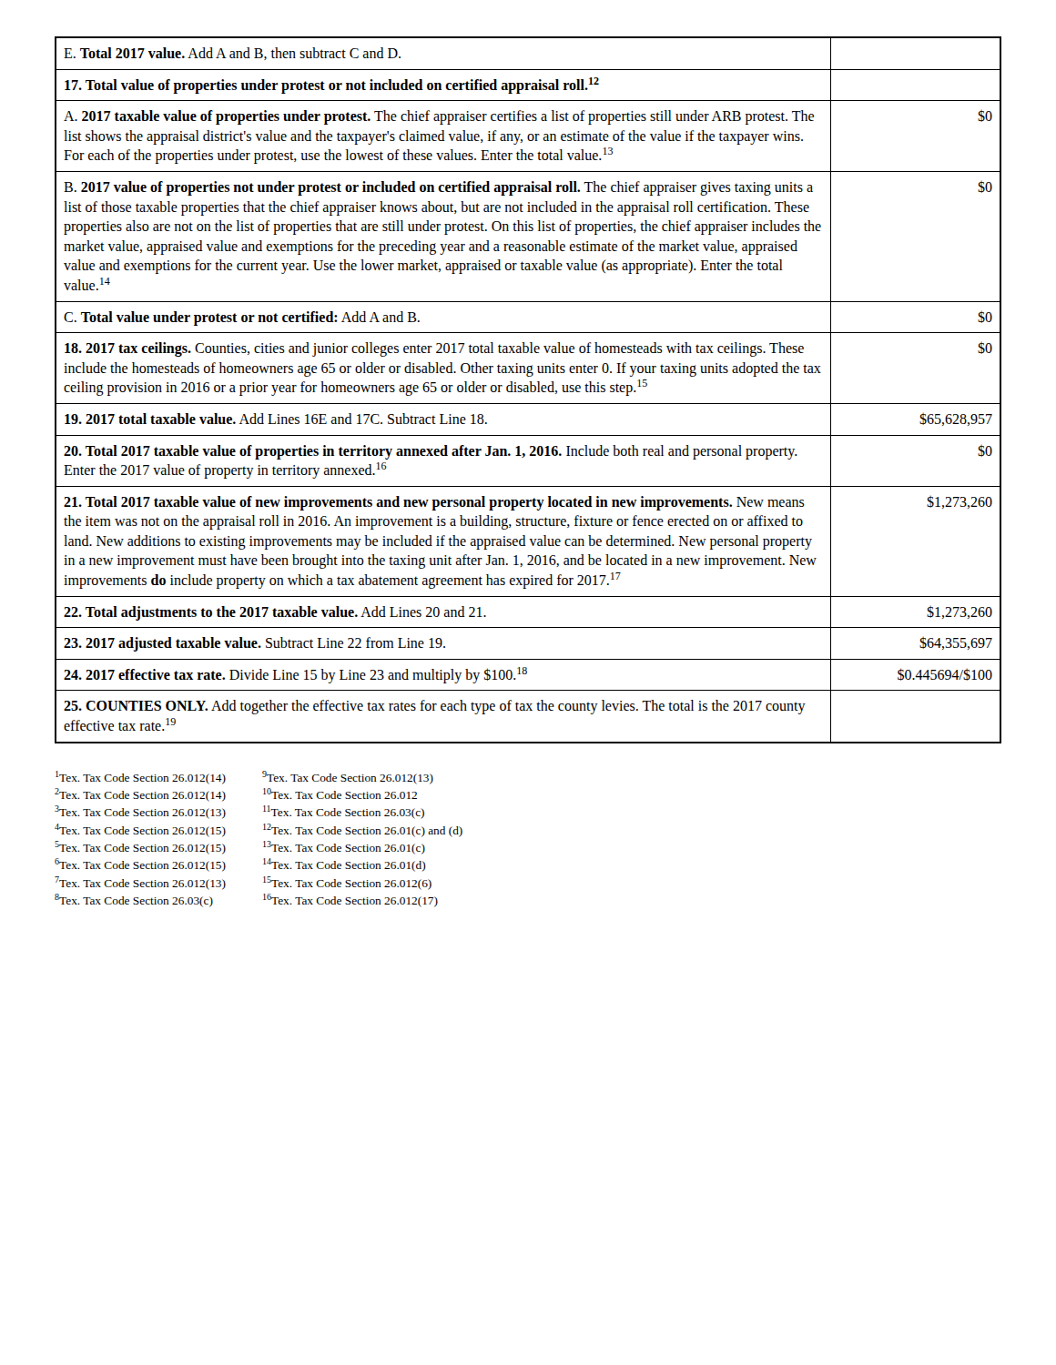| E. Total 2017 value. Add A and B, then subtract C and D. | |
| 17. Total value of properties under protest or not included on certified appraisal roll. 12 | |
| A. 2017 taxable value of properties under protest. The chief appraiser certifies a list of properties still under ARB protest. The list shows the appraisal district's value and the taxpayer's claimed value, if any, or an estimate of the value if the taxpayer wins. For each of the properties under protest, use the lowest of these values. Enter the total value. 13 | $0 |
| B. 2017 value of properties not under protest or included on certified appraisal roll. The chief appraiser gives taxing units a list of those taxable properties that the chief appraiser knows about, but are not included in the appraisal roll certification. These properties also are not on the list of properties that are still under protest. On this list of properties, the chief appraiser includes the market value, appraised value and exemptions for the preceding year and a reasonable estimate of the market value, appraised value and exemptions for the current year. Use the lower market, appraised or taxable value (as appropriate). Enter the total value. 14 | $0 |
| C. Total value under protest or not certified: Add A and B. | $0 |
| 18. 2017 tax ceilings. Counties, cities and junior colleges enter 2017 total taxable value of homesteads with tax ceilings. These include the homesteads of homeowners age 65 or older or disabled. Other taxing units enter 0. If your taxing units adopted the tax ceiling provision in 2016 or a prior year for homeowners age 65 or older or disabled, use this step. 15 | $0 |
| 19. 2017 total taxable value. Add Lines 16E and 17C. Subtract Line 18. | $65,628,957 |
| 20. Total 2017 taxable value of properties in territory annexed after Jan. 1, 2016. Include both real and personal property. Enter the 2017 value of property in territory annexed. 16 | $0 |
| 21. Total 2017 taxable value of new improvements and new personal property located in new improvements. New means the item was not on the appraisal roll in 2016. An improvement is a building, structure, fixture or fence erected on or affixed to land. New additions to existing improvements may be included if the appraised value can be determined. New personal property in a new improvement must have been brought into the taxing unit after Jan. 1, 2016, and be located in a new improvement. New improvements do include property on which a tax abatement agreement has expired for 2017. 17 | $1,273,260 |
| 22. Total adjustments to the 2017 taxable value. Add Lines 20 and 21. | $1,273,260 |
| 23. 2017 adjusted taxable value. Subtract Line 22 from Line 19. | $64,355,697 |
| 24. 2017 effective tax rate. Divide Line 15 by Line 23 and multiply by $100. 18 | $0.445694/$100 |
| 25. COUNTIES ONLY. Add together the effective tax rates for each type of tax the county levies. The total is the 2017 county effective tax rate. 19 | |
| 1 Tex. Tax Code Section 26.012(14) | 9 Tex. Tax Code Section 26.012(13) |
| 2 Tex. Tax Code Section 26.012(14) | 10 Tex. Tax Code Section 26.012 |
| 3 Tex. Tax Code Section 26.012(13) | 11 Tex. Tax Code Section 26.03(c) |
| 4 Tex. Tax Code Section 26.012(15) | 12 Tex. Tax Code Section 26.01(c) and (d) |
| 5 Tex. Tax Code Section 26.012(15) | 13 Tex. Tax Code Section 26.01(c) |
| 6 Tex. Tax Code Section 26.012(15) | 14 Tex. Tax Code Section 26.01(d) |
| 7 Tex. Tax Code Section 26.012(13) | 15 Tex. Tax Code Section 26.012(6) |
| 8 Tex. Tax Code Section 26.03(c) | 16 Tex. Tax Code Section 26.012(17) |